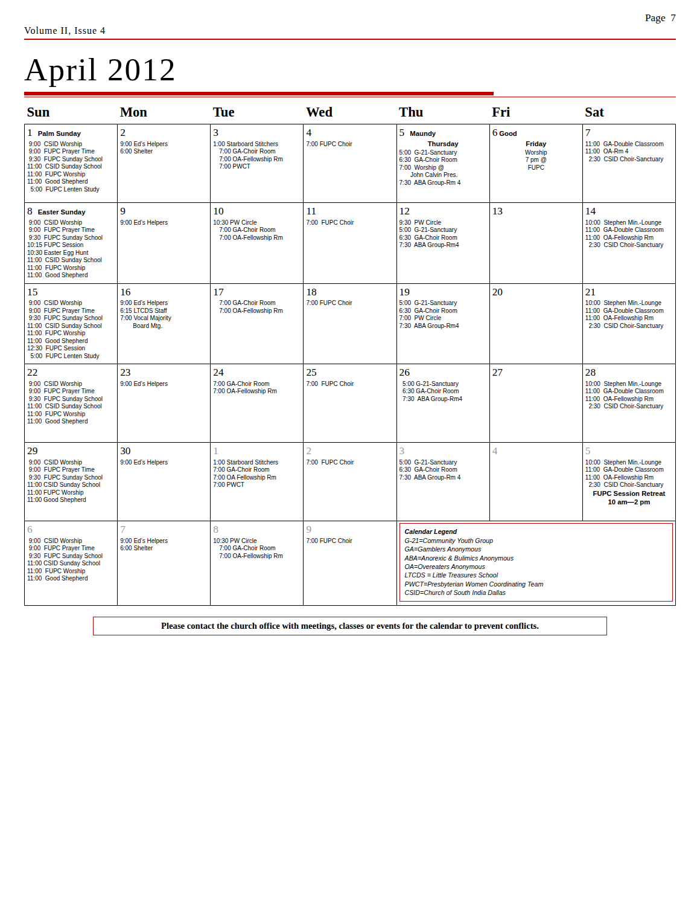Page 7
Volume II, Issue 4
April 2012
| Sun | Mon | Tue | Wed | Thu | Fri | Sat |
| --- | --- | --- | --- | --- | --- | --- |
| 1 Palm Sunday 9:00 CSID Worship 9:00 FUPC Prayer Time 9:30 FUPC Sunday School 11:00 CSID Sunday School 11:00 FUPC Worship 11:00 Good Shepherd 5:00 FUPC Lenten Study | 2 9:00 Ed’s Helpers 6:00 Shelter | 3 1:00 Starboard Stitchers 7:00 GA-Choir Room 7:00 OA-Fellowship Rm 7:00 PWCT | 4 7:00 FUPC Choir | 5 Maundy Thursday 5:00 G-21-Sanctuary 6:30 GA-Choir Room 7:00 Worship @ John Calvin Pres. 7:30 ABA Group-Rm 4 | 6 Good Friday Worship 7 pm @ FUPC | 7 11:00 GA-Double Classroom 11:00 OA-Rm 4 2:30 CSID Choir-Sanctuary |
| 8 Easter Sunday 9:00 CSID Worship 9:00 FUPC Prayer Time 9:30 FUPC Sunday School 10:15 FUPC Session 10:30 Easter Egg Hunt 11:00 CSID Sunday School 11:00 FUPC Worship 11:00 Good Shepherd | 9 9:00 Ed’s Helpers | 10 10:30 PW Circle 7:00 GA-Choir Room 7:00 OA-Fellowship Rm | 11 7:00 FUPC Choir | 12 9:30 PW Circle 5:00 G-21-Sanctuary 6:30 GA-Choir Room 7:30 ABA Group-Rm4 | 13 | 14 10:00 Stephen Min.-Lounge 11:00 GA-Double Classroom 11:00 OA-Fellowship Rm 2:30 CSID Choir-Sanctuary |
| 15 9:00 CSID Worship 9:00 FUPC Prayer Time 9:30 FUPC Sunday School 11:00 CSID Sunday School 11:00 FUPC Worship 11:00 Good Shepherd 12:30 FUPC Session 5:00 FUPC Lenten Study | 16 9:00 Ed’s Helpers 6:15 LTCDS Staff 7:00 Vocal Majority Board Mtg. | 17 7:00 GA-Choir Room 7:00 OA-Fellowship Rm | 18 7:00 FUPC Choir | 19 5:00 G-21-Sanctuary 6:30 GA-Choir Room 7:00 PW Circle 7:30 ABA Group-Rm4 | 20 | 21 10:00 Stephen Min.-Lounge 11:00 GA-Double Classroom 11:00 OA-Fellowship Rm 2:30 CSID Choir-Sanctuary |
| 22 9:00 CSID Worship 9:00 FUPC Prayer Time 9:30 FUPC Sunday School 11:00 CSID Sunday School 11:00 FUPC Worship 11:00 Good Shepherd | 23 9:00 Ed’s Helpers | 24 7:00 GA-Choir Room 7:00 OA-Fellowship Rm | 25 7:00 FUPC Choir | 26 5:00 G-21-Sanctuary 6:30 GA-Choir Room 7:30 ABA Group-Rm4 | 27 | 28 10:00 Stephen Min.-Lounge 11:00 GA-Double Classroom 11:00 OA-Fellowship Rm 2:30 CSID Choir-Sanctuary |
| 29 9:00 CSID Worship 9:00 FUPC Prayer Time 9:30 FUPC Sunday School 11:00 CSID Sunday School 11:00 FUPC Worship 11:00 Good Shepherd | 30 9:00 Ed’s Helpers | 1 1:00 Starboard Stitchers 7:00 GA-Choir Room 7:00 OA Fellowship Rm 7:00 PWCT | 2 7:00 FUPC Choir | 3 5:00 G-21-Sanctuary 6:30 GA-Choir Room 7:30 ABA Group-Rm 4 | 4 | 5 10:00 Stephen Min.-Lounge 11:00 GA-Double Classroom 11:00 OA-Fellowship Rm 2:30 CSID Choir-Sanctuary FUPC Session Retreat 10 am—2 pm |
| 6 9:00 CSID Worship 9:00 FUPC Prayer Time 9:30 FUPC Sunday School 11:00 CSID Sunday School 11:00 FUPC Worship 11:00 Good Shepherd | 7 9:00 Ed’s Helpers 6:00 Shelter | 8 10:30 PW Circle 7:00 GA-Choir Room 7:00 OA-Fellowship Rm | 9 7:00 FUPC Choir | Calendar Legend G-21=Community Youth Group GA=Gamblers Anonymous ABA=Anorexic & Bulimics Anonymous OA=Overeaters Anonymous LTCDS = Little Treasures School PWCT=Presbyterian Women Coordinating Team CSID=Church of South India Dallas |
Please contact the church office with meetings, classes or events for the calendar to prevent conflicts.